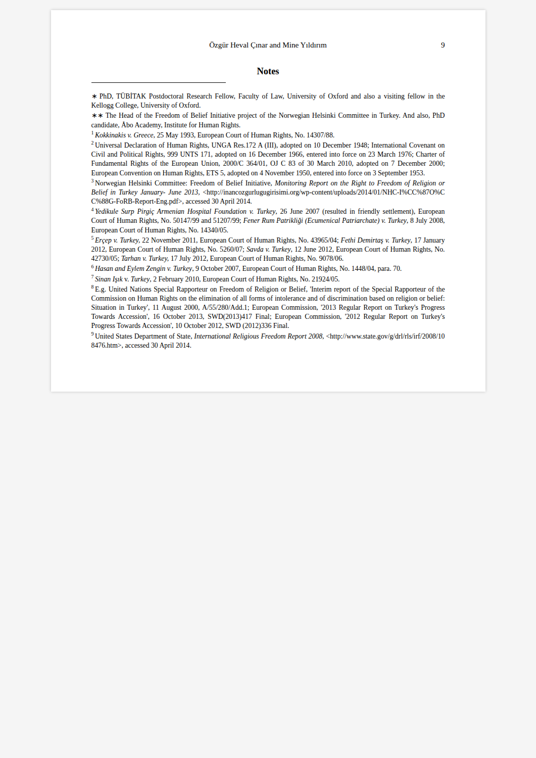Özgür Heval Çınar and Mine Yıldırım
9
Notes
∗PhD, TÜBİTAK Postdoctoral Research Fellow, Faculty of Law, University of Oxford and also a visiting fellow in the Kellogg College, University of Oxford.
∗∗The Head of the Freedom of Belief Initiative project of the Norwegian Helsinki Committee in Turkey. And also, PhD candidate, Åbo Academy, Institute for Human Rights.
1Kokkinakis v. Greece, 25 May 1993, European Court of Human Rights, No. 14307/88.
2Universal Declaration of Human Rights, UNGA Res.172 A (III), adopted on 10 December 1948; International Covenant on Civil and Political Rights, 999 UNTS 171, adopted on 16 December 1966, entered into force on 23 March 1976; Charter of Fundamental Rights of the European Union, 2000/C 364/01, OJ C 83 of 30 March 2010, adopted on 7 December 2000; European Convention on Human Rights, ETS 5, adopted on 4 November 1950, entered into force on 3 September 1953.
3Norwegian Helsinki Committee: Freedom of Belief Initiative, Monitoring Report on the Right to Freedom of Religion or Belief in Turkey January- June 2013, <http://inancozgurlugugirisimi.org/wp-content/uploads/2014/01/NHC-I%CC%87O%CC%88G-FoRB-Report-Eng.pdf>, accessed 30 April 2014.
4Yedikule Surp Pirgiç Armenian Hospital Foundation v. Turkey, 26 June 2007 (resulted in friendly settlement), European Court of Human Rights, No. 50147/99 and 51207/99; Fener Rum Patrikliği (Ecumenical Patriarchate) v. Turkey, 8 July 2008, European Court of Human Rights, No. 14340/05.
5Erçep v. Turkey, 22 November 2011, European Court of Human Rights, No. 43965/04; Fethi Demirtaş v. Turkey, 17 January 2012, European Court of Human Rights, No. 5260/07; Savda v. Turkey, 12 June 2012, European Court of Human Rights, No. 42730/05; Tarhan v. Turkey, 17 July 2012, European Court of Human Rights, No. 9078/06.
6Hasan and Eylem Zengin v. Turkey, 9 October 2007, European Court of Human Rights, No. 1448/04, para. 70.
7Sinan Işık v. Turkey, 2 February 2010, European Court of Human Rights, No. 21924/05.
8E.g. United Nations Special Rapporteur on Freedom of Religion or Belief, 'Interim report of the Special Rapporteur of the Commission on Human Rights on the elimination of all forms of intolerance and of discrimination based on religion or belief: Situation in Turkey', 11 August 2000, A/55/280/Add.1; European Commission, '2013 Regular Report on Turkey's Progress Towards Accession', 16 October 2013, SWD(2013)417 Final; European Commission, '2012 Regular Report on Turkey's Progress Towards Accession', 10 October 2012, SWD (2012)336 Final.
9United States Department of State, International Religious Freedom Report 2008, <http://www.state.gov/g/drl/rls/irf/2008/108476.htm>, accessed 30 April 2014.